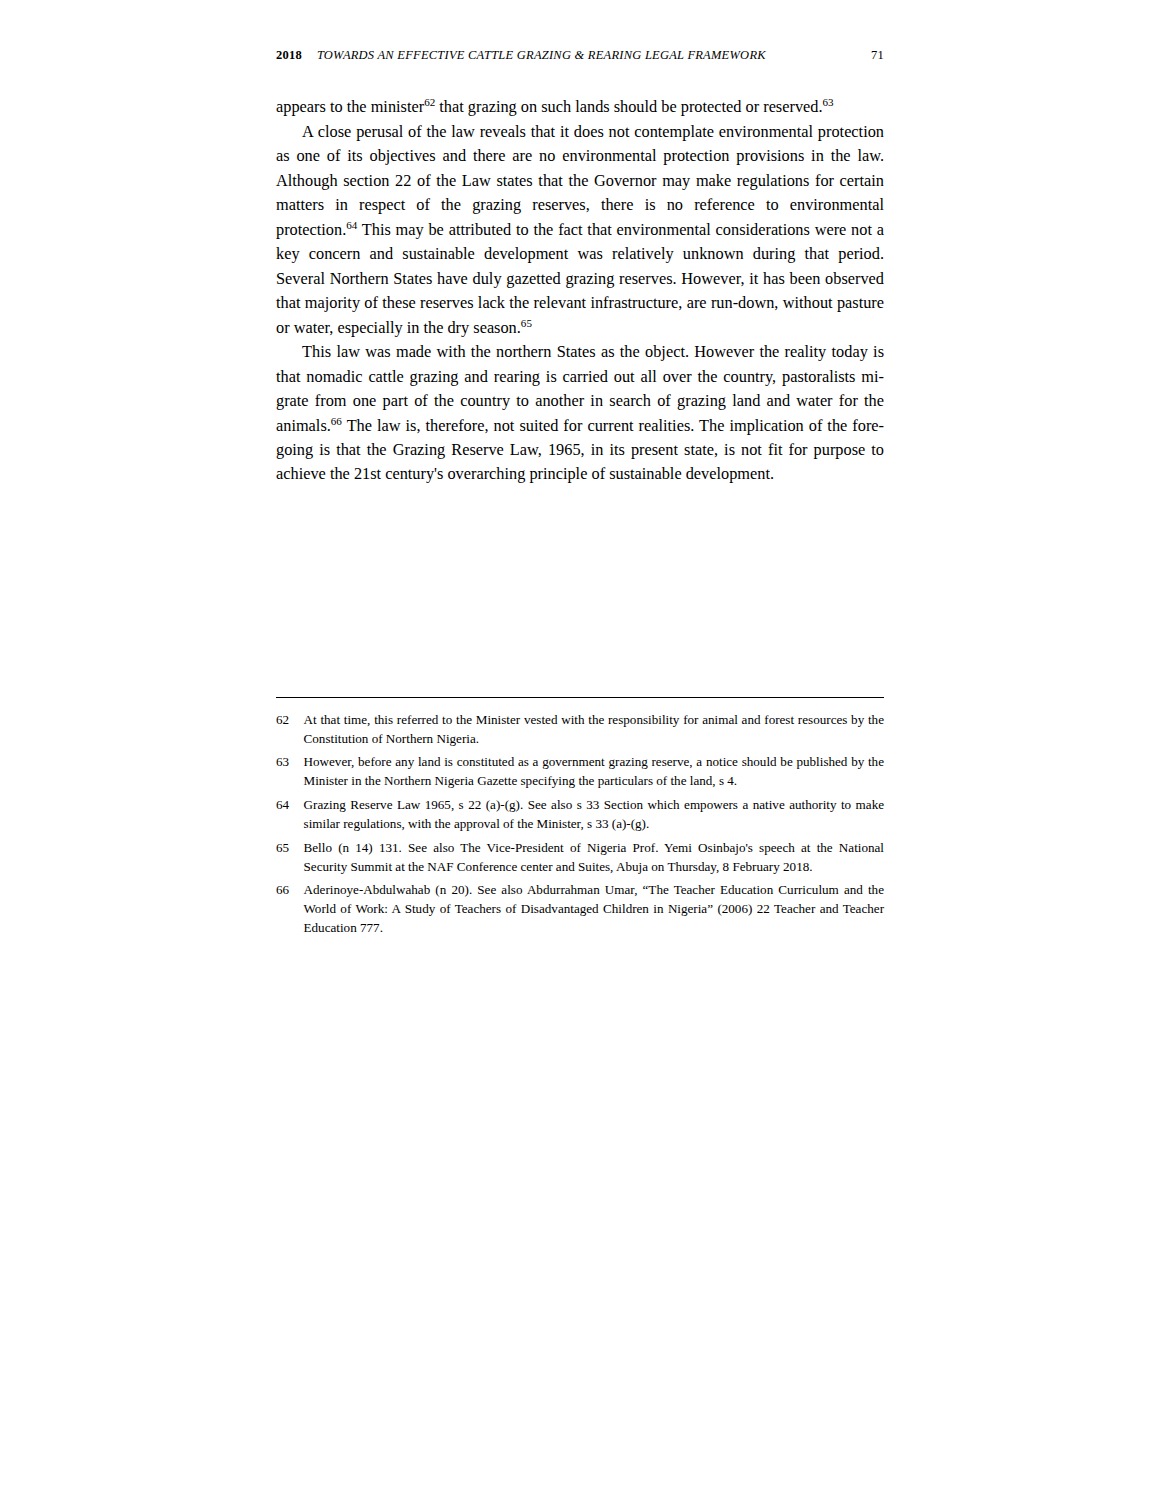2018 TOWARDS AN EFFECTIVE CATTLE GRAZING & REARING LEGAL FRAMEWORK 71
appears to the minister62 that grazing on such lands should be protected or reserved.63
A close perusal of the law reveals that it does not contemplate environmental protection as one of its objectives and there are no environmental protection provisions in the law. Although section 22 of the Law states that the Governor may make regulations for certain matters in respect of the grazing reserves, there is no reference to environmental protection.64 This may be attributed to the fact that environmental considerations were not a key concern and sustainable development was relatively unknown during that period. Several Northern States have duly gazetted grazing reserves. However, it has been observed that majority of these reserves lack the relevant infrastructure, are run-down, without pasture or water, especially in the dry season.65
This law was made with the northern States as the object. However the reality today is that nomadic cattle grazing and rearing is carried out all over the country, pastoralists migrate from one part of the country to another in search of grazing land and water for the animals.66 The law is, therefore, not suited for current realities. The implication of the foregoing is that the Grazing Reserve Law, 1965, in its present state, is not fit for purpose to achieve the 21st century's overarching principle of sustainable development.
62 At that time, this referred to the Minister vested with the responsibility for animal and forest resources by the Constitution of Northern Nigeria.
63 However, before any land is constituted as a government grazing reserve, a notice should be published by the Minister in the Northern Nigeria Gazette specifying the particulars of the land, s 4.
64 Grazing Reserve Law 1965, s 22 (a)-(g). See also s 33 Section which empowers a native authority to make similar regulations, with the approval of the Minister, s 33 (a)-(g).
65 Bello (n 14) 131. See also The Vice-President of Nigeria Prof. Yemi Osinbajo's speech at the National Security Summit at the NAF Conference center and Suites, Abuja on Thursday, 8 February 2018.
66 Aderinoye-Abdulwahab (n 20). See also Abdurrahman Umar, “The Teacher Education Curriculum and the World of Work: A Study of Teachers of Disadvantaged Children in Nigeria” (2006) 22 Teacher and Teacher Education 777.